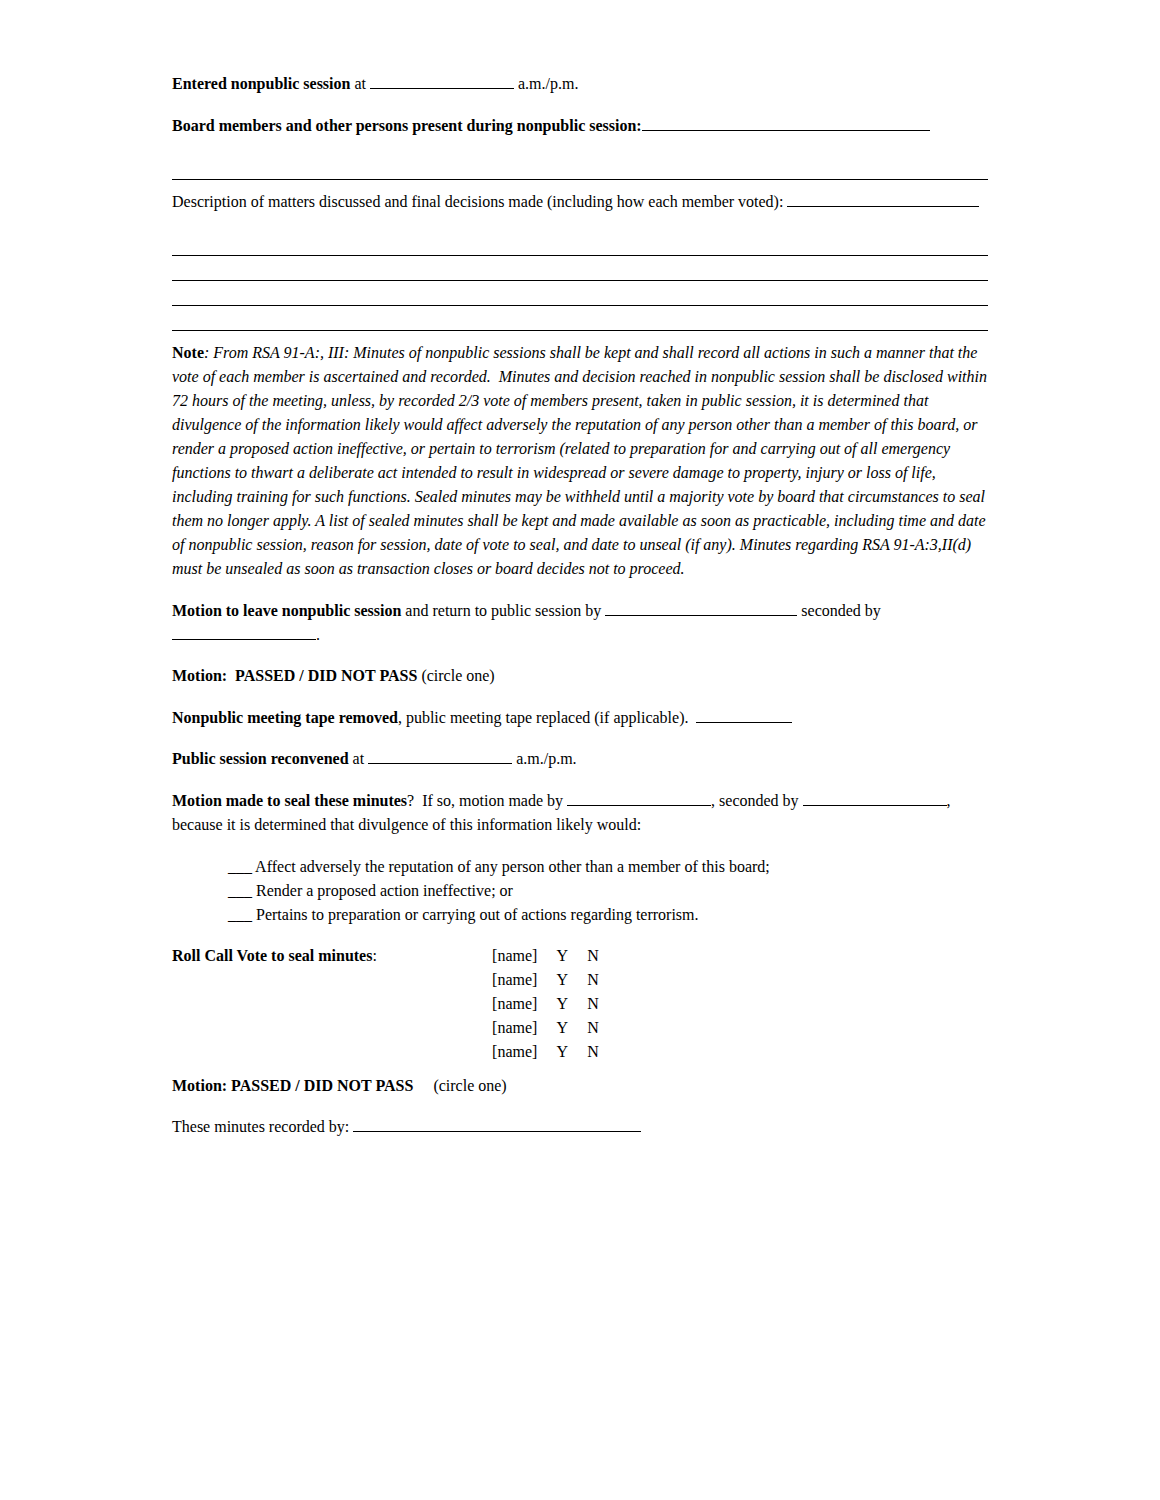Entered nonpublic session at a.m./p.m.
Board members and other persons present during nonpublic session:
Description of matters discussed and final decisions made (including how each member voted):
Note: From RSA 91-A:, III: Minutes of nonpublic sessions shall be kept and shall record all actions in such a manner that the vote of each member is ascertained and recorded. Minutes and decision reached in nonpublic session shall be disclosed within 72 hours of the meeting, unless, by recorded 2/3 vote of members present, taken in public session, it is determined that divulgence of the information likely would affect adversely the reputation of any person other than a member of this board, or render a proposed action ineffective, or pertain to terrorism (related to preparation for and carrying out of all emergency functions to thwart a deliberate act intended to result in widespread or severe damage to property, injury or loss of life, including training for such functions. Sealed minutes may be withheld until a majority vote by board that circumstances to seal them no longer apply. A list of sealed minutes shall be kept and made available as soon as practicable, including time and date of nonpublic session, reason for session, date of vote to seal, and date to unseal (if any). Minutes regarding RSA 91-A:3,II(d) must be unsealed as soon as transaction closes or board decides not to proceed.
Motion to leave nonpublic session and return to public session by seconded by .
Motion: PASSED / DID NOT PASS (circle one)
Nonpublic meeting tape removed, public meeting tape replaced (if applicable).
Public session reconvened at a.m./p.m.
Motion made to seal these minutes? If so, motion made by , seconded by , because it is determined that divulgence of this information likely would:
___ Affect adversely the reputation of any person other than a member of this board;
___ Render a proposed action ineffective; or
___ Pertains to preparation or carrying out of actions regarding terrorism.
| Roll Call Vote to seal minutes : | [name] | Y | N |
| | [name] | Y | N |
| | [name] | Y | N |
| | [name] | Y | N |
| | [name] | Y | N |
Motion: PASSED / DID NOT PASS (circle one)
These minutes recorded by: